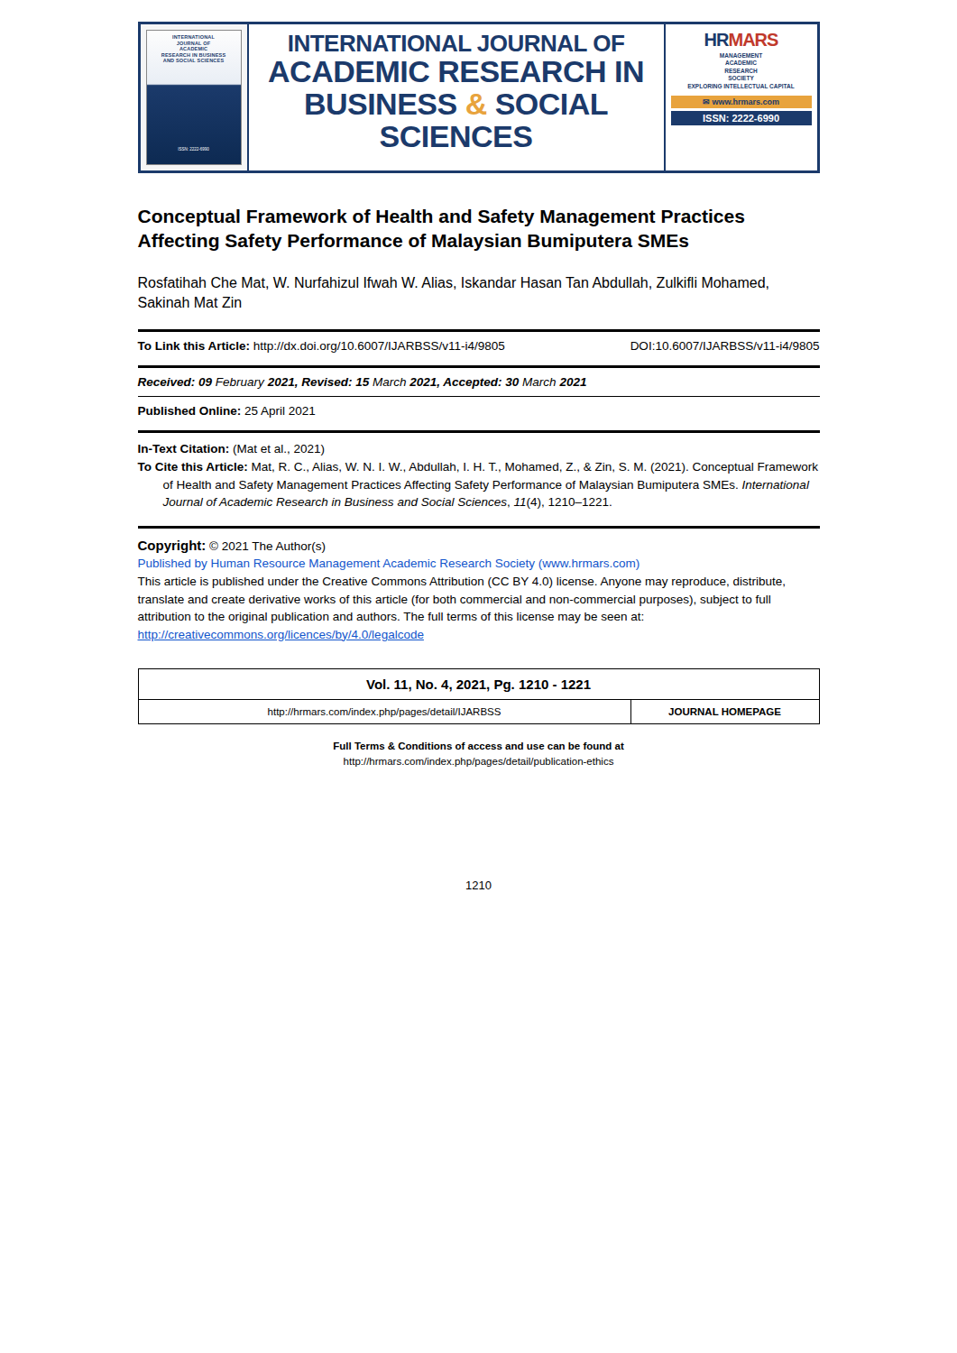INTERNATIONAL
JOURNAL OF
ACADEMIC
RESEARCH IN BUSINESS
AND SOCIAL SCIENCES
ISSN: 2222-6990
INTERNATIONAL JOURNAL OF
ACADEMIC RESEARCH IN
BUSINESS & SOCIAL SCIENCES
HR MARS
MANAGEMENT
ACADEMIC
RESEARCH
SOCIETY
EXPLORING INTELLECTUAL CAPITAL
✉ www.hrmars.com
ISSN: 2222-6990
Conceptual Framework of Health and Safety Management Practices Affecting Safety Performance of Malaysian Bumiputera SMEs
Rosfatihah Che Mat, W. Nurfahizul Ifwah W. Alias, Iskandar Hasan Tan Abdullah, Zulkifli Mohamed, Sakinah Mat Zin
To Link this Article: http://dx.doi.org/10.6007/IJARBSS/v11-i4/9805
DOI:10.6007/IJARBSS/v11-i4/9805
Received: 09 February 2021, Revised: 15 March 2021, Accepted: 30 March 2021
Published Online: 25 April 2021
In-Text Citation: (Mat et al., 2021)
To Cite this Article: Mat, R. C., Alias, W. N. I. W., Abdullah, I. H. T., Mohamed, Z., & Zin, S. M. (2021). Conceptual Framework of Health and Safety Management Practices Affecting Safety Performance of Malaysian Bumiputera SMEs. International Journal of Academic Research in Business and Social Sciences, 11(4), 1210–1221.
Copyright: © 2021 The Author(s)
Published by Human Resource Management Academic Research Society (www.hrmars.com)
This article is published under the Creative Commons Attribution (CC BY 4.0) license. Anyone may reproduce, distribute, translate and create derivative works of this article (for both commercial and non-commercial purposes), subject to full attribution to the original publication and authors. The full terms of this license may be seen at: http://creativecommons.org/licences/by/4.0/legalcode
Vol. 11, No. 4, 2021, Pg. 1210 - 1221
http://hrmars.com/index.php/pages/detail/IJARBSS
JOURNAL HOMEPAGE
Full Terms & Conditions of access and use can be found at
http://hrmars.com/index.php/pages/detail/publication-ethics
1210